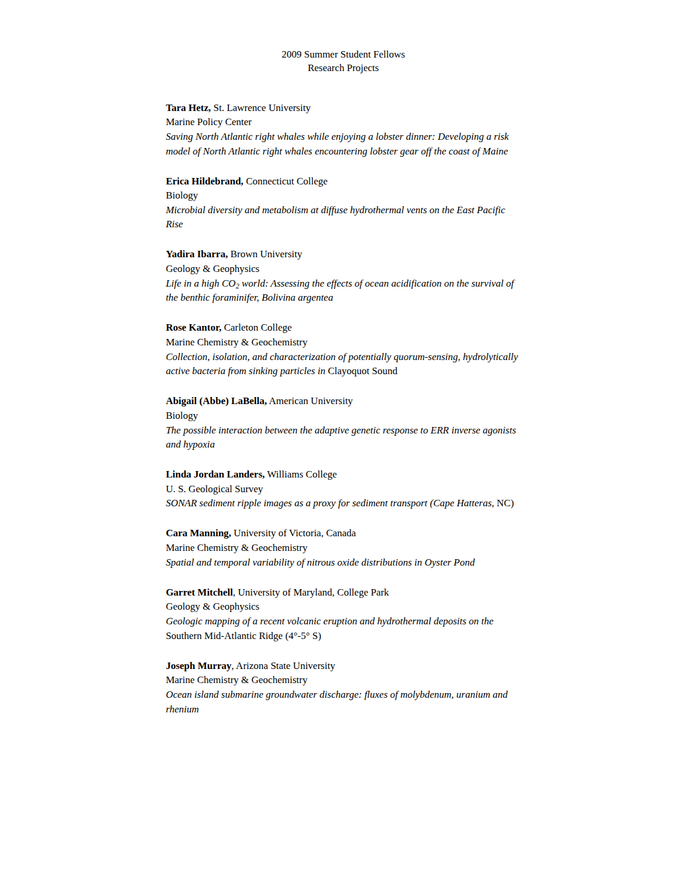2009 Summer Student Fellows
Research Projects
Tara Hetz, St. Lawrence University
Marine Policy Center
Saving North Atlantic right whales while enjoying a lobster dinner: Developing a risk model of North Atlantic right whales encountering lobster gear off the coast of Maine
Erica Hildebrand, Connecticut College
Biology
Microbial diversity and metabolism at diffuse hydrothermal vents on the East Pacific Rise
Yadira Ibarra, Brown University
Geology & Geophysics
Life in a high CO2 world: Assessing the effects of ocean acidification on the survival of the benthic foraminifer, Bolivina argentea
Rose Kantor, Carleton College
Marine Chemistry & Geochemistry
Collection, isolation, and characterization of potentially quorum-sensing, hydrolytically active bacteria from sinking particles in Clayoquot Sound
Abigail (Abbe) LaBella, American University
Biology
The possible interaction between the adaptive genetic response to ERR inverse agonists and hypoxia
Linda Jordan Landers, Williams College
U. S. Geological Survey
SONAR sediment ripple images as a proxy for sediment transport (Cape Hatteras, NC)
Cara Manning, University of Victoria, Canada
Marine Chemistry & Geochemistry
Spatial and temporal variability of nitrous oxide distributions in Oyster Pond
Garret Mitchell, University of Maryland, College Park
Geology & Geophysics
Geologic mapping of a recent volcanic eruption and hydrothermal deposits on the Southern Mid-Atlantic Ridge (4°-5° S)
Joseph Murray, Arizona State University
Marine Chemistry & Geochemistry
Ocean island submarine groundwater discharge: fluxes of molybdenum, uranium and rhenium